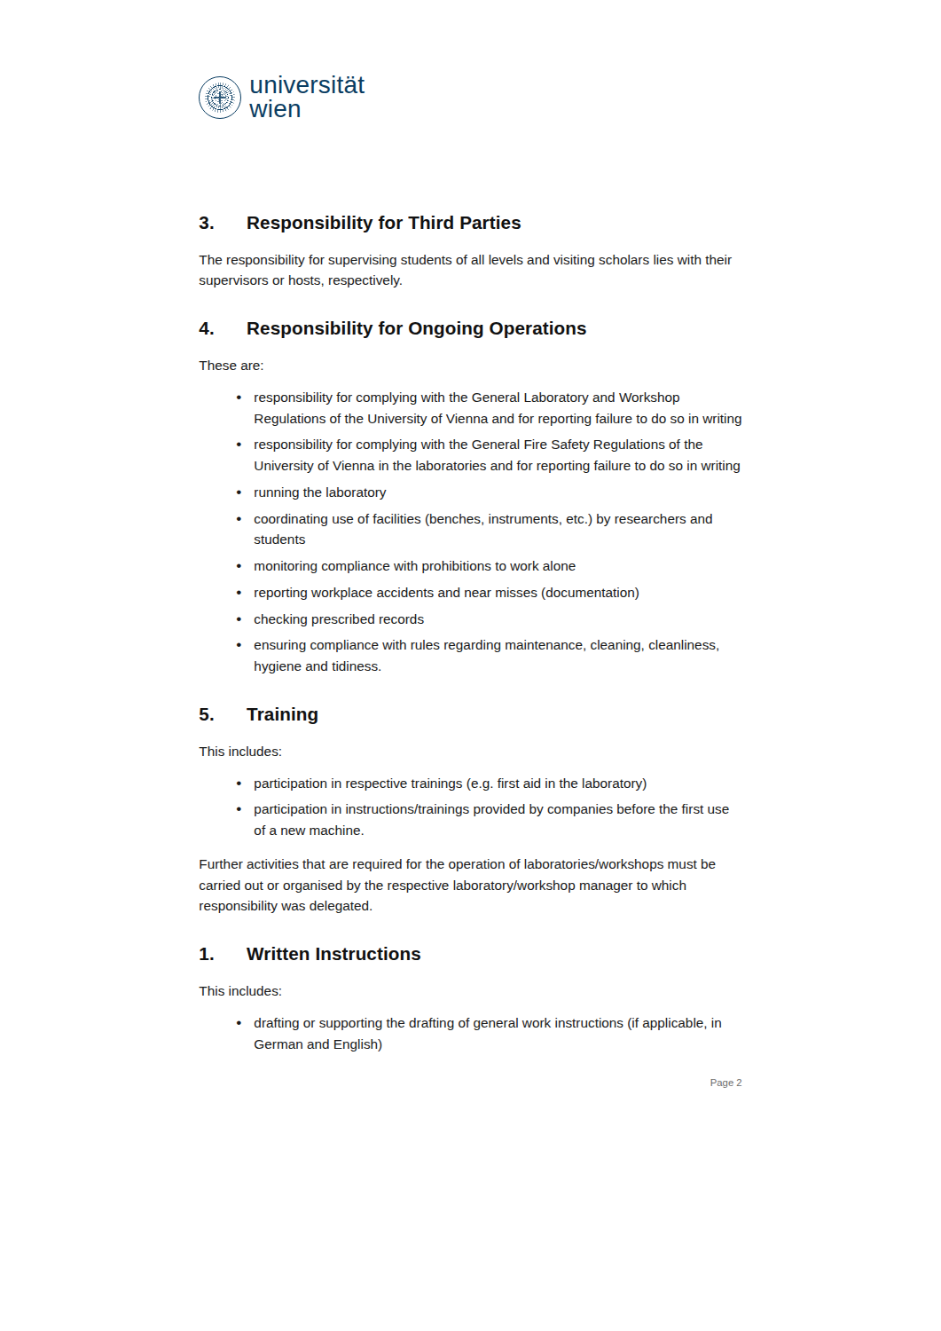universität wien
3. Responsibility for Third Parties
The responsibility for supervising students of all levels and visiting scholars lies with their supervisors or hosts, respectively.
4. Responsibility for Ongoing Operations
These are:
responsibility for complying with the General Laboratory and Workshop Regulations of the University of Vienna and for reporting failure to do so in writing
responsibility for complying with the General Fire Safety Regulations of the University of Vienna in the laboratories and for reporting failure to do so in writing
running the laboratory
coordinating use of facilities (benches, instruments, etc.) by researchers and students
monitoring compliance with prohibitions to work alone
reporting workplace accidents and near misses (documentation)
checking prescribed records
ensuring compliance with rules regarding maintenance, cleaning, cleanliness, hygiene and tidiness.
5. Training
This includes:
participation in respective trainings (e.g. first aid in the laboratory)
participation in instructions/trainings provided by companies before the first use of a new machine.
Further activities that are required for the operation of laboratories/workshops must be carried out or organised by the respective laboratory/workshop manager to which responsibility was delegated.
1. Written Instructions
This includes:
drafting or supporting the drafting of general work instructions (if applicable, in German and English)
Page 2